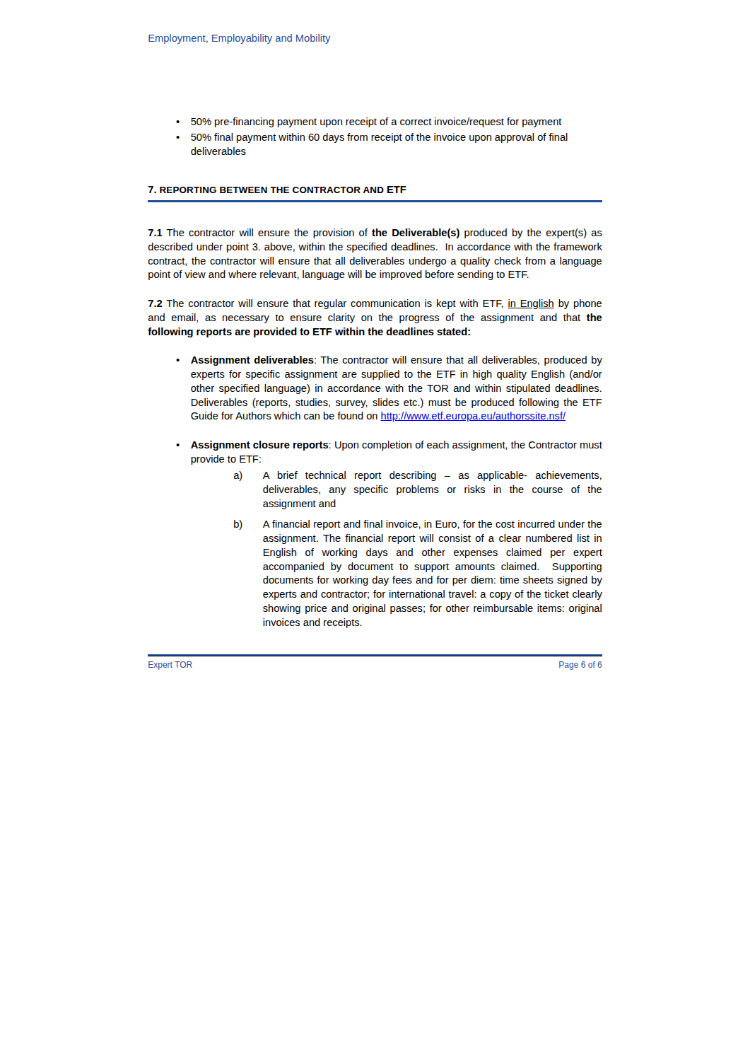Employment, Employability and Mobility
50% pre-financing payment upon receipt of a correct invoice/request for payment
50% final payment within 60 days from receipt of the invoice upon approval of final deliverables
7. REPORTING BETWEEN THE CONTRACTOR AND ETF
7.1 The contractor will ensure the provision of the Deliverable(s) produced by the expert(s) as described under point 3. above, within the specified deadlines. In accordance with the framework contract, the contractor will ensure that all deliverables undergo a quality check from a language point of view and where relevant, language will be improved before sending to ETF.
7.2 The contractor will ensure that regular communication is kept with ETF, in English by phone and email, as necessary to ensure clarity on the progress of the assignment and that the following reports are provided to ETF within the deadlines stated:
Assignment deliverables: The contractor will ensure that all deliverables, produced by experts for specific assignment are supplied to the ETF in high quality English (and/or other specified language) in accordance with the TOR and within stipulated deadlines. Deliverables (reports, studies, survey, slides etc.) must be produced following the ETF Guide for Authors which can be found on http://www.etf.europa.eu/authorssite.nsf/
Assignment closure reports: Upon completion of each assignment, the Contractor must provide to ETF:
A brief technical report describing – as applicable- achievements, deliverables, any specific problems or risks in the course of the assignment and
A financial report and final invoice, in Euro, for the cost incurred under the assignment. The financial report will consist of a clear numbered list in English of working days and other expenses claimed per expert accompanied by document to support amounts claimed. Supporting documents for working day fees and for per diem: time sheets signed by experts and contractor; for international travel: a copy of the ticket clearly showing price and original passes; for other reimbursable items: original invoices and receipts.
Expert TOR
Page 6 of 6